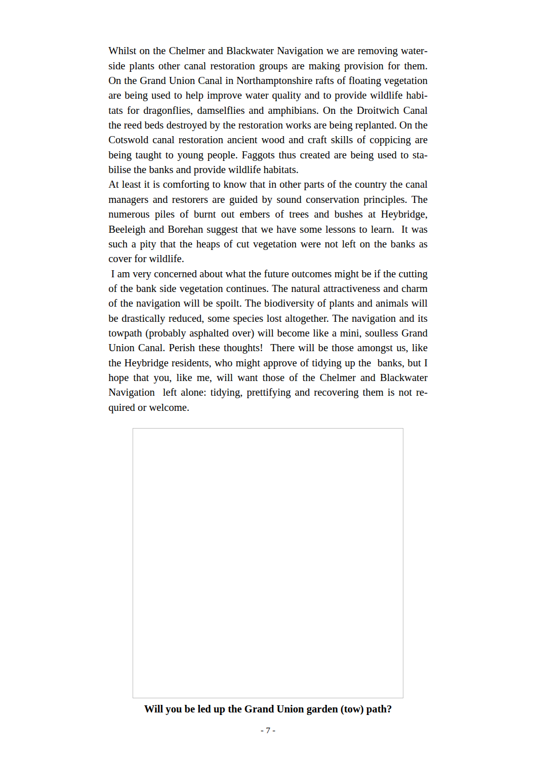Whilst on the Chelmer and Blackwater Navigation we are removing waterside plants other canal restoration groups are making provision for them. On the Grand Union Canal in Northamptonshire rafts of floating vegetation are being used to help improve water quality and to provide wildlife habitats for dragonflies, damselflies and amphibians. On the Droitwich Canal the reed beds destroyed by the restoration works are being replanted. On the Cotswold canal restoration ancient wood and craft skills of coppicing are being taught to young people. Faggots thus created are being used to stabilise the banks and provide wildlife habitats.
At least it is comforting to know that in other parts of the country the canal managers and restorers are guided by sound conservation principles. The numerous piles of burnt out embers of trees and bushes at Heybridge, Beeleigh and Borehan suggest that we have some lessons to learn. It was such a pity that the heaps of cut vegetation were not left on the banks as cover for wildlife.
I am very concerned about what the future outcomes might be if the cutting of the bank side vegetation continues. The natural attractiveness and charm of the navigation will be spoilt. The biodiversity of plants and animals will be drastically reduced, some species lost altogether. The navigation and its towpath (probably asphalted over) will become like a mini, soulless Grand Union Canal. Perish these thoughts! There will be those amongst us, like the Heybridge residents, who might approve of tidying up the banks, but I hope that you, like me, will want those of the Chelmer and Blackwater Navigation left alone: tidying, prettifying and recovering them is not required or welcome.
Will you be led up the Grand Union garden (tow) path?
- 7 -